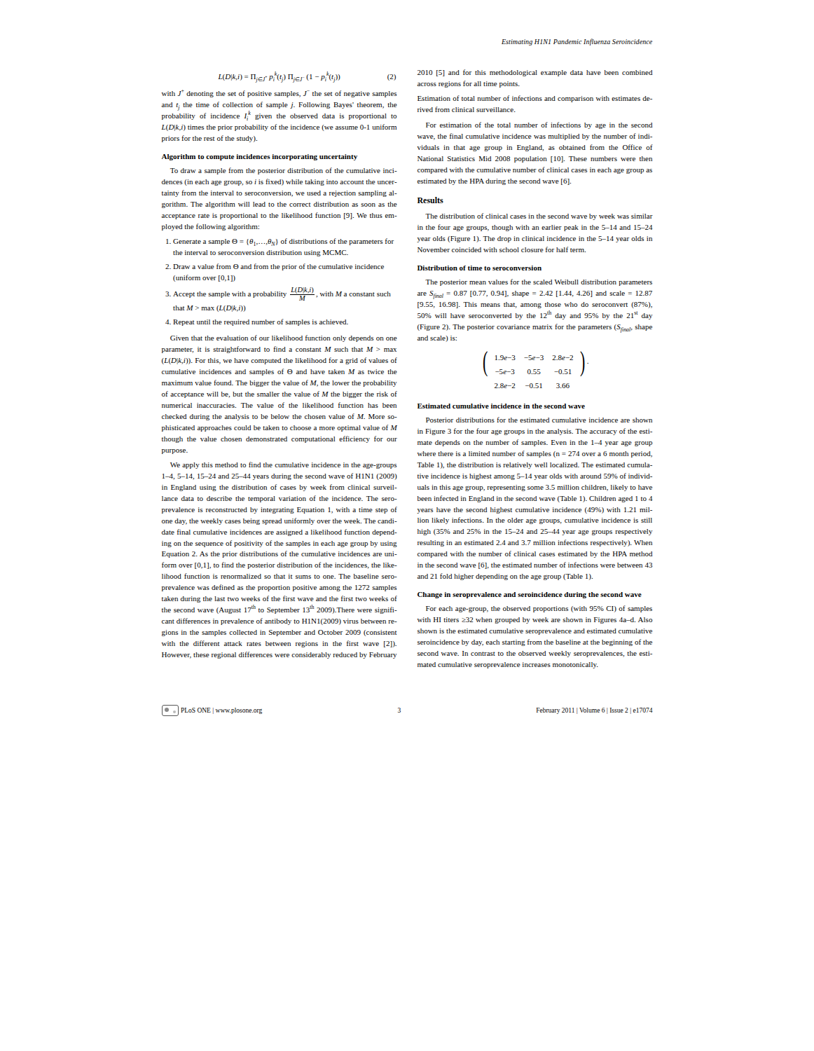Estimating H1N1 Pandemic Influenza Seroincidence
L(D|k,i) = Πj∈J+ pik(tj) Πj∈J− (1 − pik(tj))(2)
with J+ denoting the set of positive samples, J− the set of negative samples and tj the time of collection of sample j. Following Bayes' theorem, the probability of incidence Iik given the observed data is proportional to L(D|k,i) times the prior probability of the incidence (we assume 0-1 uniform priors for the rest of the study).
Algorithm to compute incidences incorporating uncertainty
To draw a sample from the posterior distribution of the cumulative incidences (in each age group, so i is fixed) while taking into account the uncertainty from the interval to seroconversion, we used a rejection sampling algorithm. The algorithm will lead to the correct distribution as soon as the acceptance rate is proportional to the likelihood function [9]. We thus employed the following algorithm:
Generate a sample Θ = {θ1,…,θN} of distributions of the parameters for the interval to seroconversion distribution using MCMC.
Draw a value from Θ and from the prior of the cumulative incidence (uniform over [0,1])
Accept the sample with a probability L(D|k,i) M, with M a constant such that M > max (L(D|k,i))
Repeat until the required number of samples is achieved.
Given that the evaluation of our likelihood function only depends on one parameter, it is straightforward to find a constant M such that M > max (L(D|k,i)). For this, we have computed the likelihood for a grid of values of cumulative incidences and samples of Θ and have taken M as twice the maximum value found. The bigger the value of M, the lower the probability of acceptance will be, but the smaller the value of M the bigger the risk of numerical inaccuracies. The value of the likelihood function has been checked during the analysis to be below the chosen value of M. More sophisticated approaches could be taken to choose a more optimal value of M though the value chosen demonstrated computational efficiency for our purpose.
We apply this method to find the cumulative incidence in the age-groups 1–4, 5–14, 15–24 and 25–44 years during the second wave of H1N1 (2009) in England using the distribution of cases by week from clinical surveillance data to describe the temporal variation of the incidence. The seroprevalence is reconstructed by integrating Equation 1, with a time step of one day, the weekly cases being spread uniformly over the week. The candidate final cumulative incidences are assigned a likelihood function depending on the sequence of positivity of the samples in each age group by using Equation 2. As the prior distributions of the cumulative incidences are uniform over [0,1], to find the posterior distribution of the incidences, the likelihood function is renormalized so that it sums to one. The baseline seroprevalence was defined as the proportion positive among the 1272 samples taken during the last two weeks of the first wave and the first two weeks of the second wave (August 17th to September 13th 2009).There were significant differences in prevalence of antibody to H1N1(2009) virus between regions in the samples collected in September and October 2009 (consistent with the different attack rates between regions in the first wave [2]). However, these regional differences were considerably reduced by February 2010 [5] and for this methodological example data have been combined across regions for all time points.
Estimation of total number of infections and comparison with estimates derived from clinical surveillance.
For estimation of the total number of infections by age in the second wave, the final cumulative incidence was multiplied by the number of individuals in that age group in England, as obtained from the Office of National Statistics Mid 2008 population [10]. These numbers were then compared with the cumulative number of clinical cases in each age group as estimated by the HPA during the second wave [6].
Results
The distribution of clinical cases in the second wave by week was similar in the four age groups, though with an earlier peak in the 5–14 and 15–24 year olds (Figure 1). The drop in clinical incidence in the 5–14 year olds in November coincided with school closure for half term.
Distribution of time to seroconversion
The posterior mean values for the scaled Weibull distribution parameters are Sfinal = 0.87 [0.77, 0.94], shape = 2.42 [1.44, 4.26] and scale = 12.87 [9.55, 16.98]. This means that, among those who do seroconvert (87%), 50% will have seroconverted by the 12th day and 95% by the 21st day (Figure 2). The posterior covariance matrix for the parameters (Sfinal, shape and scale) is:
(
| 1.9 e −3 | −5 e −3 | 2.8 e −2 |
| −5 e −3 | 0.55 | −0.51 |
| 2.8 e −2 | −0.51 | 3.66 |
).
Estimated cumulative incidence in the second wave
Posterior distributions for the estimated cumulative incidence are shown in Figure 3 for the four age groups in the analysis. The accuracy of the estimate depends on the number of samples. Even in the 1–4 year age group where there is a limited number of samples (n = 274 over a 6 month period, Table 1), the distribution is relatively well localized. The estimated cumulative incidence is highest among 5–14 year olds with around 59% of individuals in this age group, representing some 3.5 million children, likely to have been infected in England in the second wave (Table 1). Children aged 1 to 4 years have the second highest cumulative incidence (49%) with 1.21 million likely infections. In the older age groups, cumulative incidence is still high (35% and 25% in the 15–24 and 25–44 year age groups respectively resulting in an estimated 2.4 and 3.7 million infections respectively). When compared with the number of clinical cases estimated by the HPA method in the second wave [6], the estimated number of infections were between 43 and 21 fold higher depending on the age group (Table 1).
Change in seroprevalence and seroincidence during the second wave
For each age-group, the observed proportions (with 95% CI) of samples with HI titers ≥32 when grouped by week are shown in Figures 4a–d. Also shown is the estimated cumulative seroprevalence and estimated cumulative seroincidence by day, each starting from the baseline at the beginning of the second wave. In contrast to the observed weekly seroprevalences, the estimated cumulative seroprevalence increases monotonically.
PLoS ONE | www.plosone.org
3
February 2011 | Volume 6 | Issue 2 | e17074